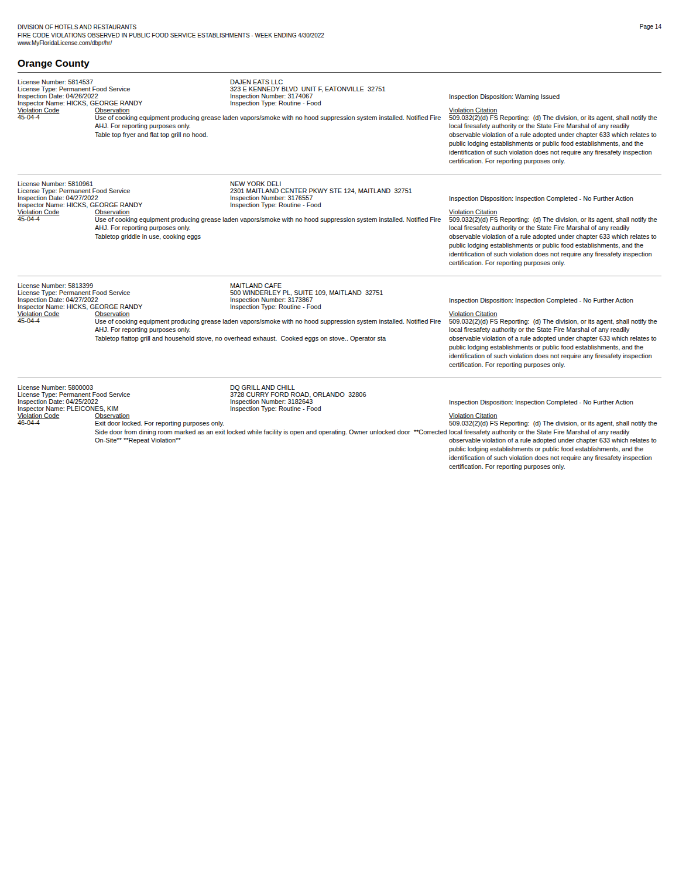Page 14
DIVISION OF HOTELS AND RESTAURANTS
FIRE CODE VIOLATIONS OBSERVED IN PUBLIC FOOD SERVICE ESTABLISHMENTS - WEEK ENDING 4/30/2022
www.MyFloridaLicense.com/dbpr/hr/
Orange County
| License Number: 5814537 | DAJEN EATS LLC |
| License Type: Permanent Food Service | 323 E KENNEDY BLVD UNIT F, EATONVILLE 32751 |
| Inspection Date: 04/26/2022 | Inspection Number: 3174067 | Inspection Disposition: Warning Issued |
| Inspector Name: HICKS, GEORGE RANDY | Inspection Type: Routine - Food |
| Violation Code | Observation | Violation Citation |
| 45-04-4 | Use of cooking equipment producing grease laden vapors/smoke with no hood suppression system installed. Notified Fire AHJ. For reporting purposes only. Table top fryer and flat top grill no hood. | 509.032(2)(d) FS Reporting: (d) The division, or its agent, shall notify the local firesafety authority or the State Fire Marshal of any readily observable violation of a rule adopted under chapter 633 which relates to public lodging establishments or public food establishments, and the identification of such violation does not require any firesafety inspection certification. For reporting purposes only. |
| License Number: 5810961 | NEW YORK DELI |
| License Type: Permanent Food Service | 2301 MAITLAND CENTER PKWY STE 124, MAITLAND 32751 |
| Inspection Date: 04/27/2022 | Inspection Number: 3176557 | Inspection Disposition: Inspection Completed - No Further Action |
| Inspector Name: HICKS, GEORGE RANDY | Inspection Type: Routine - Food |
| Violation Code | Observation | Violation Citation |
| 45-04-4 | Use of cooking equipment producing grease laden vapors/smoke with no hood suppression system installed. Notified Fire AHJ. For reporting purposes only. Tabletop griddle in use, cooking eggs | 509.032(2)(d) FS Reporting: (d) The division, or its agent, shall notify the local firesafety authority or the State Fire Marshal of any readily observable violation of a rule adopted under chapter 633 which relates to public lodging establishments or public food establishments, and the identification of such violation does not require any firesafety inspection certification. For reporting purposes only. |
| License Number: 5813399 | MAITLAND CAFE |
| License Type: Permanent Food Service | 500 WINDERLEY PL, SUITE 109, MAITLAND 32751 |
| Inspection Date: 04/27/2022 | Inspection Number: 3173867 | Inspection Disposition: Inspection Completed - No Further Action |
| Inspector Name: HICKS, GEORGE RANDY | Inspection Type: Routine - Food |
| Violation Code | Observation | Violation Citation |
| 45-04-4 | Use of cooking equipment producing grease laden vapors/smoke with no hood suppression system installed. Notified Fire AHJ. For reporting purposes only. Tabletop flattop grill and household stove, no overhead exhaust. Cooked eggs on stove.. Operator sta | 509.032(2)(d) FS Reporting: (d) The division, or its agent, shall notify the local firesafety authority or the State Fire Marshal of any readily observable violation of a rule adopted under chapter 633 which relates to public lodging establishments or public food establishments, and the identification of such violation does not require any firesafety inspection certification. For reporting purposes only. |
| License Number: 5800003 | DQ GRILL AND CHILL |
| License Type: Permanent Food Service | 3728 CURRY FORD ROAD, ORLANDO 32806 |
| Inspection Date: 04/25/2022 | Inspection Number: 3182643 | Inspection Disposition: Inspection Completed - No Further Action |
| Inspector Name: PLEICONES, KIM | Inspection Type: Routine - Food |
| Violation Code | Observation | Violation Citation |
| 46-04-4 | Exit door locked. For reporting purposes only. Side door from dining room marked as an exit locked while facility is open and operating. Owner unlocked door **Corrected On-Site** **Repeat Violation** | 509.032(2)(d) FS Reporting: (d) The division, or its agent, shall notify the local firesafety authority or the State Fire Marshal of any readily observable violation of a rule adopted under chapter 633 which relates to public lodging establishments or public food establishments, and the identification of such violation does not require any firesafety inspection certification. For reporting purposes only. |